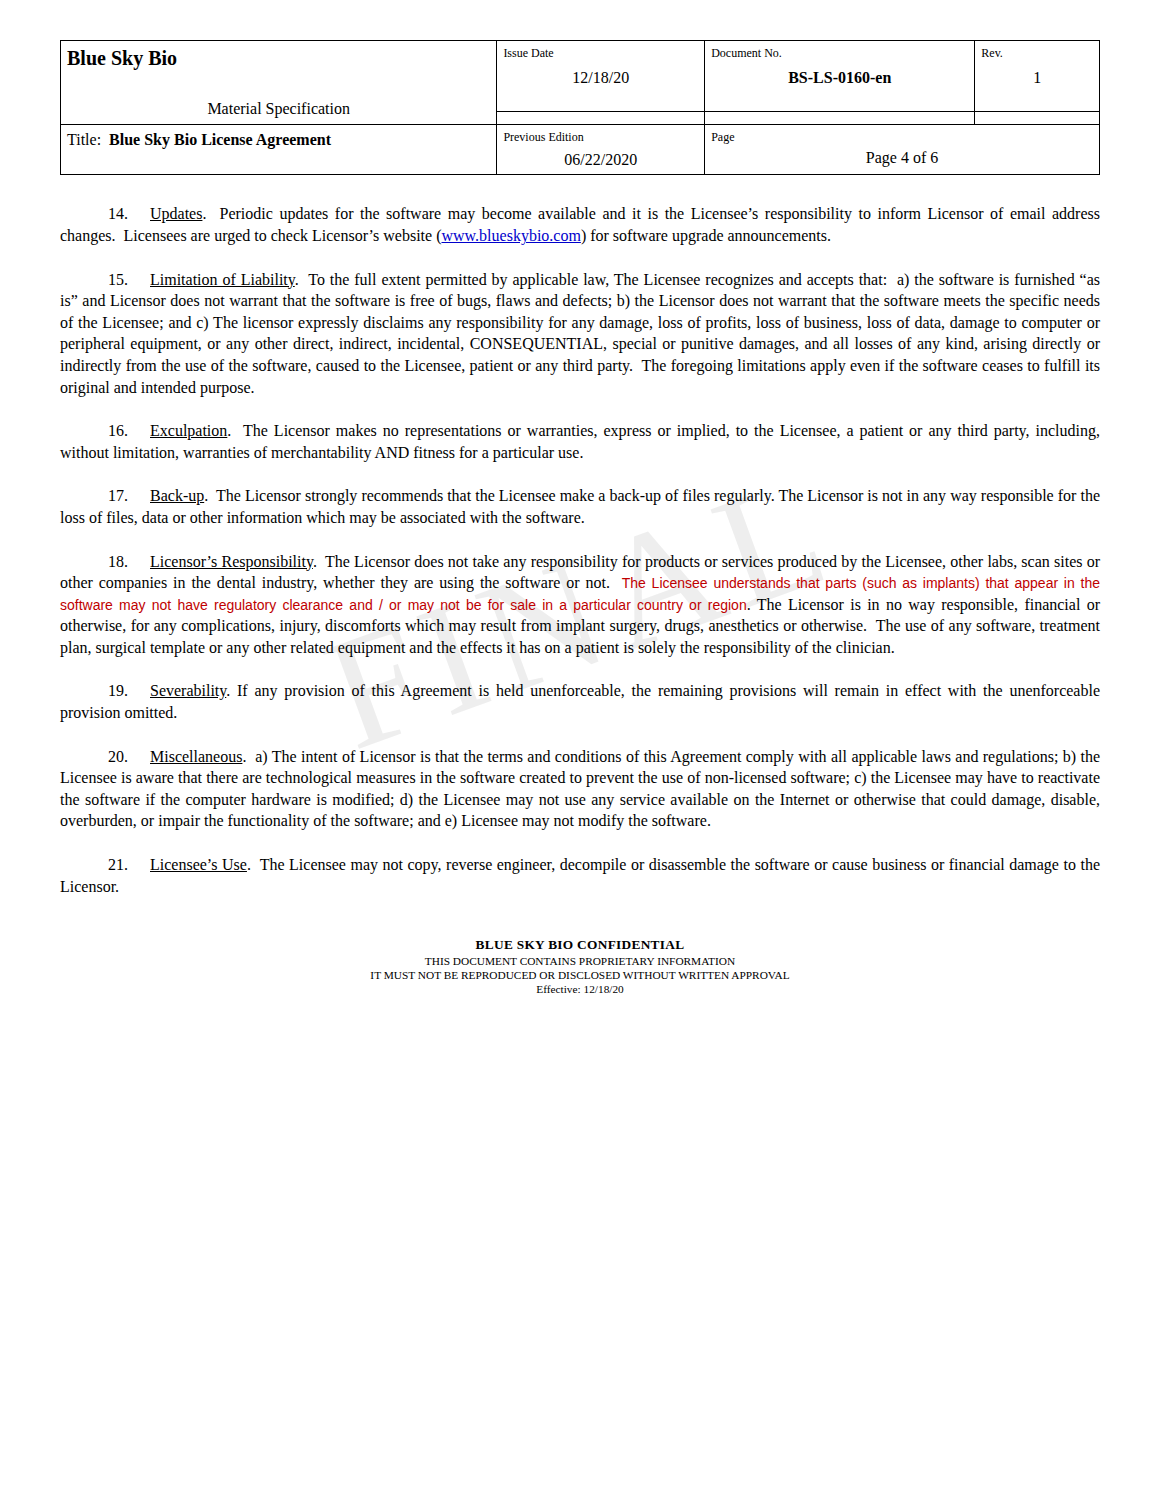| Blue Sky Bio Material Specification | Issue Date 12/18/20 | Document No. BS-LS-0160-en | Rev. 1 |
| Title: Blue Sky Bio License Agreement | Previous Edition 06/22/2020 | Page Page 4 of 6 |
FINAL
14. Updates. Periodic updates for the software may become available and it is the Licensee’s responsibility to inform Licensor of email address changes. Licensees are urged to check Licensor’s website (www.blueskybio.com) for software upgrade announcements.
15. Limitation of Liability. To the full extent permitted by applicable law, The Licensee recognizes and accepts that: a) the software is furnished “as is” and Licensor does not warrant that the software is free of bugs, flaws and defects; b) the Licensor does not warrant that the software meets the specific needs of the Licensee; and c) The licensor expressly disclaims any responsibility for any damage, loss of profits, loss of business, loss of data, damage to computer or peripheral equipment, or any other direct, indirect, incidental, CONSEQUENTIAL, special or punitive damages, and all losses of any kind, arising directly or indirectly from the use of the software, caused to the Licensee, patient or any third party. The foregoing limitations apply even if the software ceases to fulfill its original and intended purpose.
16. Exculpation. The Licensor makes no representations or warranties, express or implied, to the Licensee, a patient or any third party, including, without limitation, warranties of merchantability AND fitness for a particular use.
17. Back-up. The Licensor strongly recommends that the Licensee make a back-up of files regularly. The Licensor is not in any way responsible for the loss of files, data or other information which may be associated with the software.
18. Licensor’s Responsibility. The Licensor does not take any responsibility for products or services produced by the Licensee, other labs, scan sites or other companies in the dental industry, whether they are using the software or not. The Licensee understands that parts (such as implants) that appear in the software may not have regulatory clearance and / or may not be for sale in a particular country or region. The Licensor is in no way responsible, financial or otherwise, for any complications, injury, discomforts which may result from implant surgery, drugs, anesthetics or otherwise. The use of any software, treatment plan, surgical template or any other related equipment and the effects it has on a patient is solely the responsibility of the clinician.
19. Severability. If any provision of this Agreement is held unenforceable, the remaining provisions will remain in effect with the unenforceable provision omitted.
20. Miscellaneous. a) The intent of Licensor is that the terms and conditions of this Agreement comply with all applicable laws and regulations; b) the Licensee is aware that there are technological measures in the software created to prevent the use of non-licensed software; c) the Licensee may have to reactivate the software if the computer hardware is modified; d) the Licensee may not use any service available on the Internet or otherwise that could damage, disable, overburden, or impair the functionality of the software; and e) Licensee may not modify the software.
21. Licensee’s Use. The Licensee may not copy, reverse engineer, decompile or disassemble the software or cause business or financial damage to the Licensor.
BLUE SKY BIO CONFIDENTIAL
THIS DOCUMENT CONTAINS PROPRIETARY INFORMATION
IT MUST NOT BE REPRODUCED OR DISCLOSED WITHOUT WRITTEN APPROVAL
Effective: 12/18/20